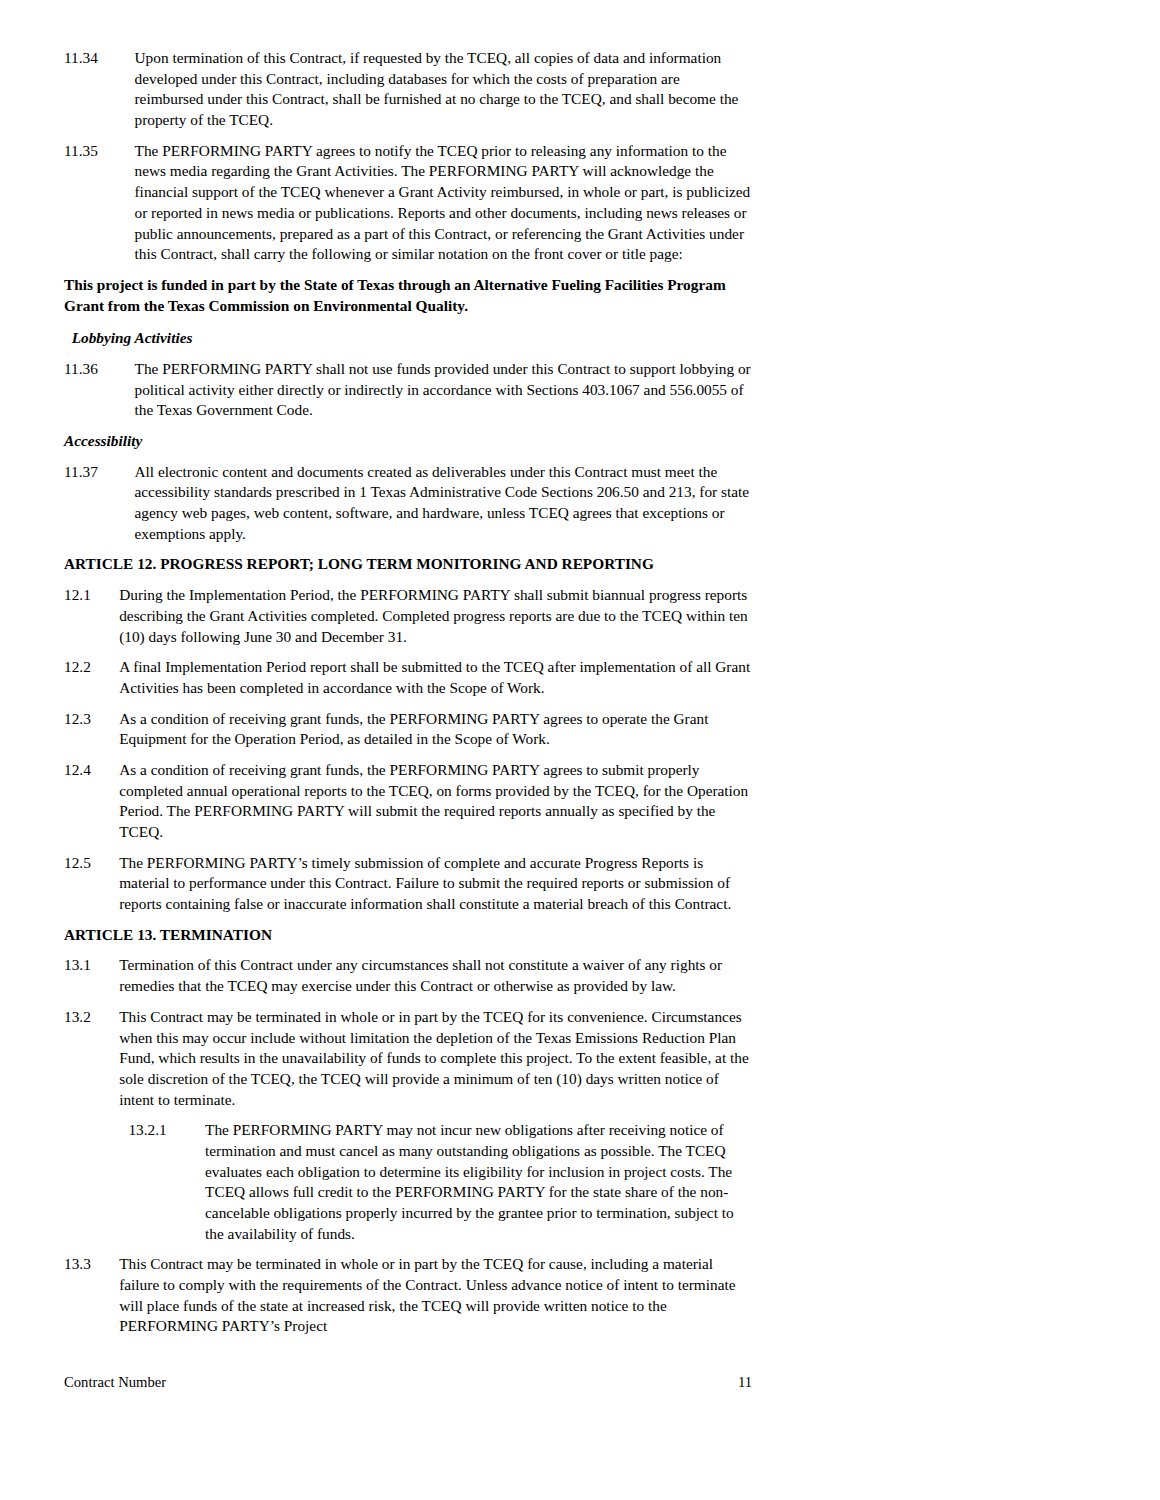11.34
Upon termination of this Contract, if requested by the TCEQ, all copies of data and information developed under this Contract, including databases for which the costs of preparation are reimbursed under this Contract, shall be furnished at no charge to the TCEQ, and shall become the property of the TCEQ.
11.35
The PERFORMING PARTY agrees to notify the TCEQ prior to releasing any information to the news media regarding the Grant Activities. The PERFORMING PARTY will acknowledge the financial support of the TCEQ whenever a Grant Activity reimbursed, in whole or part, is publicized or reported in news media or publications. Reports and other documents, including news releases or public announcements, prepared as a part of this Contract, or referencing the Grant Activities under this Contract, shall carry the following or similar notation on the front cover or title page:
This project is funded in part by the State of Texas through an Alternative Fueling Facilities Program Grant from the Texas Commission on Environmental Quality.
Lobbying Activities
11.36
The PERFORMING PARTY shall not use funds provided under this Contract to support lobbying or political activity either directly or indirectly in accordance with Sections 403.1067 and 556.0055 of the Texas Government Code.
Accessibility
11.37
All electronic content and documents created as deliverables under this Contract must meet the accessibility standards prescribed in 1 Texas Administrative Code Sections 206.50 and 213, for state agency web pages, web content, software, and hardware, unless TCEQ agrees that exceptions or exemptions apply.
ARTICLE 12. PROGRESS REPORT; LONG TERM MONITORING AND REPORTING
12.1
During the Implementation Period, the PERFORMING PARTY shall submit biannual progress reports describing the Grant Activities completed. Completed progress reports are due to the TCEQ within ten (10) days following June 30 and December 31.
12.2
A final Implementation Period report shall be submitted to the TCEQ after implementation of all Grant Activities has been completed in accordance with the Scope of Work.
12.3
As a condition of receiving grant funds, the PERFORMING PARTY agrees to operate the Grant Equipment for the Operation Period, as detailed in the Scope of Work.
12.4
As a condition of receiving grant funds, the PERFORMING PARTY agrees to submit properly completed annual operational reports to the TCEQ, on forms provided by the TCEQ, for the Operation Period. The PERFORMING PARTY will submit the required reports annually as specified by the TCEQ.
12.5
The PERFORMING PARTY’s timely submission of complete and accurate Progress Reports is material to performance under this Contract. Failure to submit the required reports or submission of reports containing false or inaccurate information shall constitute a material breach of this Contract.
ARTICLE 13. TERMINATION
13.1
Termination of this Contract under any circumstances shall not constitute a waiver of any rights or remedies that the TCEQ may exercise under this Contract or otherwise as provided by law.
13.2
This Contract may be terminated in whole or in part by the TCEQ for its convenience. Circumstances when this may occur include without limitation the depletion of the Texas Emissions Reduction Plan Fund, which results in the unavailability of funds to complete this project. To the extent feasible, at the sole discretion of the TCEQ, the TCEQ will provide a minimum of ten (10) days written notice of intent to terminate.
13.2.1
The PERFORMING PARTY may not incur new obligations after receiving notice of termination and must cancel as many outstanding obligations as possible. The TCEQ evaluates each obligation to determine its eligibility for inclusion in project costs. The TCEQ allows full credit to the PERFORMING PARTY for the state share of the non-cancelable obligations properly incurred by the grantee prior to termination, subject to the availability of funds.
13.3
This Contract may be terminated in whole or in part by the TCEQ for cause, including a material failure to comply with the requirements of the Contract. Unless advance notice of intent to terminate will place funds of the state at increased risk, the TCEQ will provide written notice to the PERFORMING PARTY’s Project
Contract Number 11